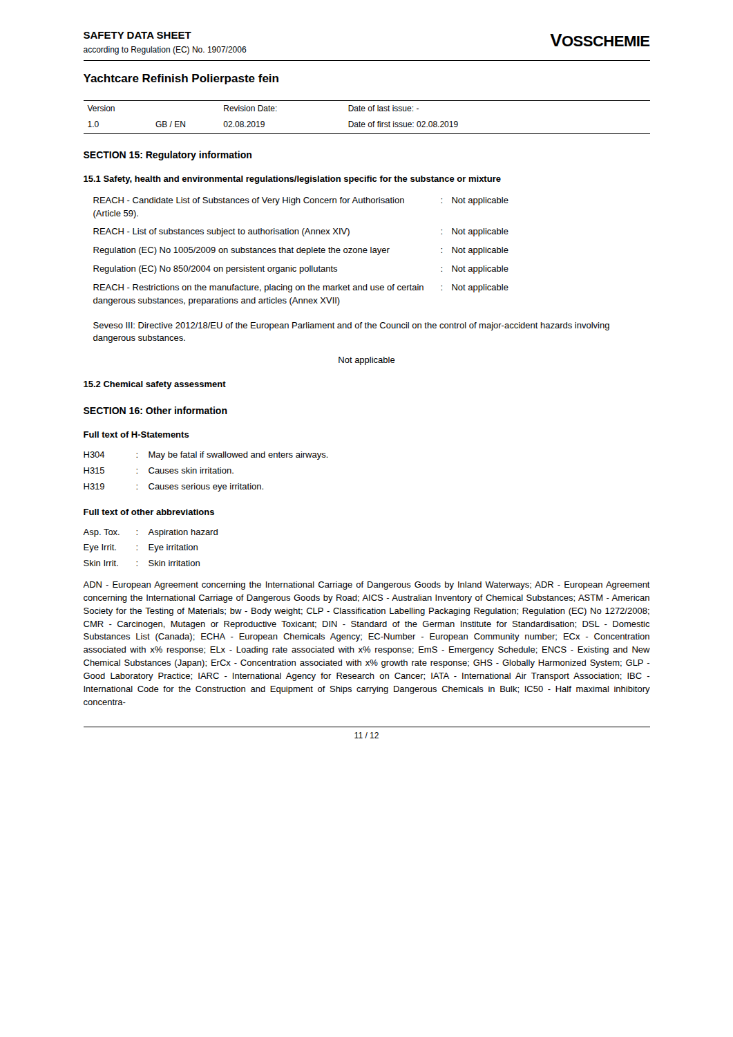SAFETY DATA SHEET
according to Regulation (EC) No. 1907/2006
VOSSCHEMIE
Yachtcare Refinish Polierpaste fein
| Version | | Revision Date: | Date of last issue: - |
| 1.0 | GB / EN | 02.08.2019 | Date of first issue: 02.08.2019 |
SECTION 15: Regulatory information
15.1 Safety, health and environmental regulations/legislation specific for the substance or mixture
| REACH - Candidate List of Substances of Very High Concern for Authorisation (Article 59). | : | Not applicable |
| REACH - List of substances subject to authorisation (Annex XIV) | : | Not applicable |
| Regulation (EC) No 1005/2009 on substances that deplete the ozone layer | : | Not applicable |
| Regulation (EC) No 850/2004 on persistent organic pollutants | : | Not applicable |
| REACH - Restrictions on the manufacture, placing on the market and use of certain dangerous substances, preparations and articles (Annex XVII) | : | Not applicable |
Seveso III: Directive 2012/18/EU of the European Parliament and of the Council on the control of major-accident hazards involving dangerous substances.
Not applicable
15.2 Chemical safety assessment
SECTION 16: Other information
Full text of H-Statements
| H304 | : | May be fatal if swallowed and enters airways. |
| H315 | : | Causes skin irritation. |
| H319 | : | Causes serious eye irritation. |
Full text of other abbreviations
| Asp. Tox. | : | Aspiration hazard |
| Eye Irrit. | : | Eye irritation |
| Skin Irrit. | : | Skin irritation |
ADN - European Agreement concerning the International Carriage of Dangerous Goods by Inland Waterways; ADR - European Agreement concerning the International Carriage of Dangerous Goods by Road; AICS - Australian Inventory of Chemical Substances; ASTM - American Society for the Testing of Materials; bw - Body weight; CLP - Classification Labelling Packaging Regulation; Regulation (EC) No 1272/2008; CMR - Carcinogen, Mutagen or Reproductive Toxicant; DIN - Standard of the German Institute for Standardisation; DSL - Domestic Substances List (Canada); ECHA - European Chemicals Agency; EC-Number - European Community number; ECx - Concentration associated with x% response; ELx - Loading rate associated with x% response; EmS - Emergency Schedule; ENCS - Existing and New Chemical Substances (Japan); ErCx - Concentration associated with x% growth rate response; GHS - Globally Harmonized System; GLP - Good Laboratory Practice; IARC - International Agency for Research on Cancer; IATA - International Air Transport Association; IBC - International Code for the Construction and Equipment of Ships carrying Dangerous Chemicals in Bulk; IC50 - Half maximal inhibitory concentra-
11 / 12